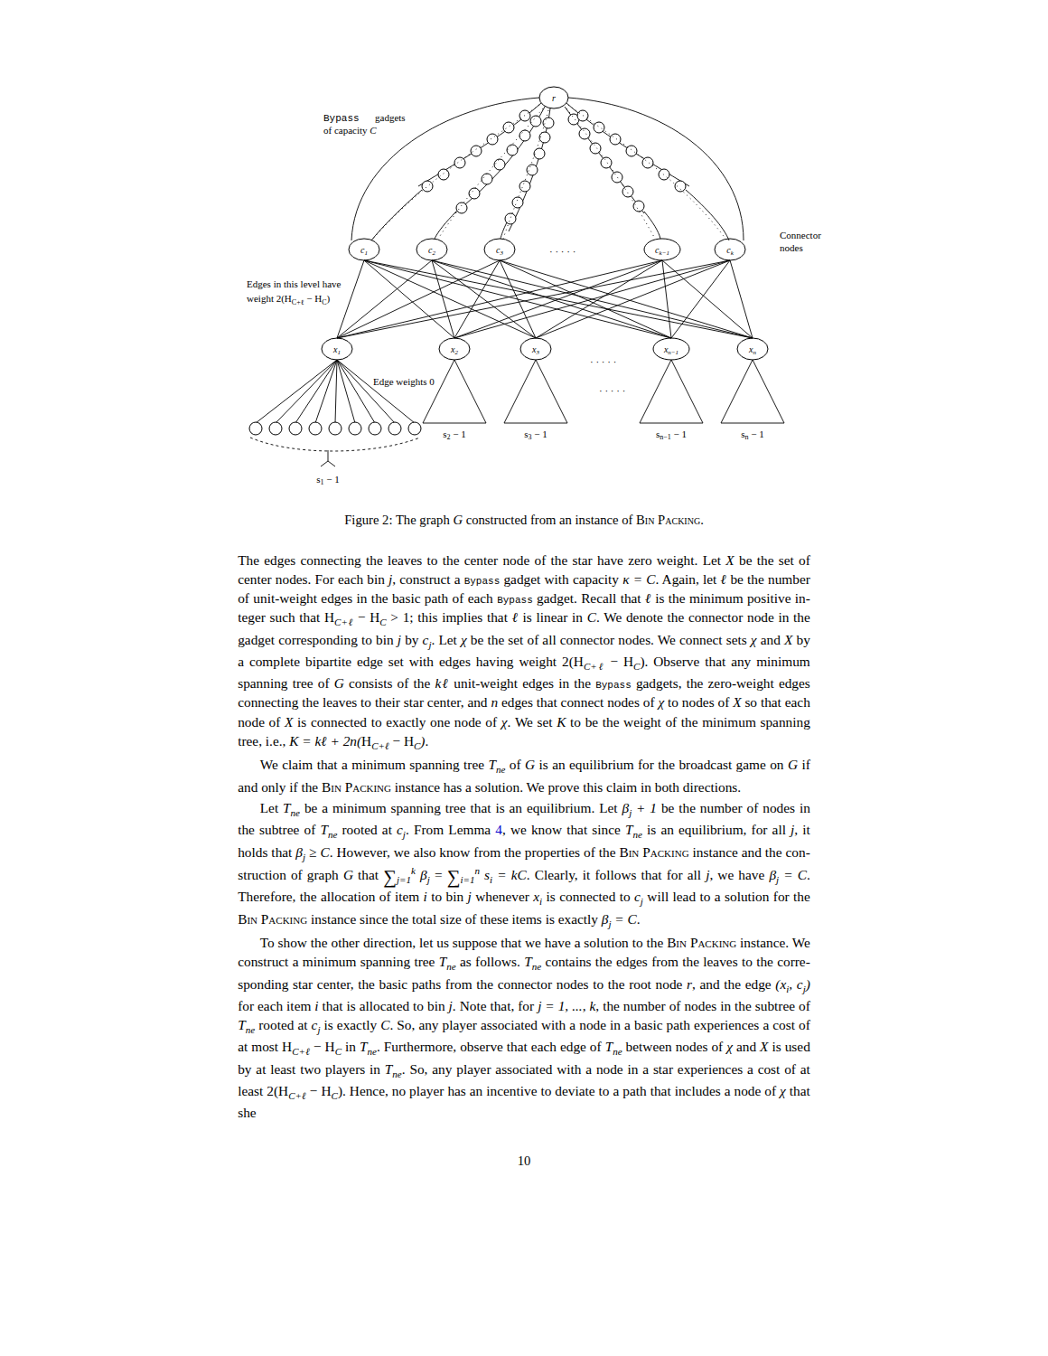r Bypass gadgets of capacity C Connector nodes c1 c2 c3 · · · · · ck−1 ck Edges in this level have weight 2(HC+ℓ − HC) x1 x2 x3 xn−1 xn · · · · · Edge weights 0 s1 − 1 s2 − 1 s3 − 1 sn−1 − 1 sn − 1 · · · · ·
Figure 2: The graph G constructed from an instance of Bin Packing.
The edges connecting the leaves to the center node of the star have zero weight. Let X be the set of center nodes. For each bin j, construct a Bypass gadget with capacity κ = C. Again, let ℓ be the number of unit-weight edges in the basic path of each Bypass gadget. Recall that ℓ is the minimum positive integer such that HC+ℓ − HC > 1; this implies that ℓ is linear in C. We denote the connector node in the gadget corresponding to bin j by cj. Let χ be the set of all connector nodes. We connect sets χ and X by a complete bipartite edge set with edges having weight 2(HC+ℓ − HC). Observe that any minimum spanning tree of G consists of the kℓ unit-weight edges in the Bypass gadgets, the zero-weight edges connecting the leaves to their star center, and n edges that connect nodes of χ to nodes of X so that each node of X is connected to exactly one node of χ. We set K to be the weight of the minimum spanning tree, i.e., K = kℓ + 2n(HC+ℓ − HC).
We claim that a minimum spanning tree Tne of G is an equilibrium for the broadcast game on G if and only if the Bin Packing instance has a solution. We prove this claim in both directions.
Let Tne be a minimum spanning tree that is an equilibrium. Let βj + 1 be the number of nodes in the subtree of Tne rooted at cj. From Lemma 4, we know that since Tne is an equilibrium, for all j, it holds that βj ≥ C. However, we also know from the properties of the Bin Packing instance and the construction of graph G that ∑j=1k βj = ∑i=1n si = kC. Clearly, it follows that for all j, we have βj = C. Therefore, the allocation of item i to bin j whenever xi is connected to cj will lead to a solution for the Bin Packing instance since the total size of these items is exactly βj = C.
To show the other direction, let us suppose that we have a solution to the Bin Packing instance. We construct a minimum spanning tree Tne as follows. Tne contains the edges from the leaves to the corresponding star center, the basic paths from the connector nodes to the root node r, and the edge (xi, cj) for each item i that is allocated to bin j. Note that, for j = 1, ..., k, the number of nodes in the subtree of Tne rooted at cj is exactly C. So, any player associated with a node in a basic path experiences a cost of at most HC+ℓ − HC in Tne. Furthermore, observe that each edge of Tne between nodes of χ and X is used by at least two players in Tne. So, any player associated with a node in a star experiences a cost of at least 2(HC+ℓ − HC). Hence, no player has an incentive to deviate to a path that includes a node of χ that she
10